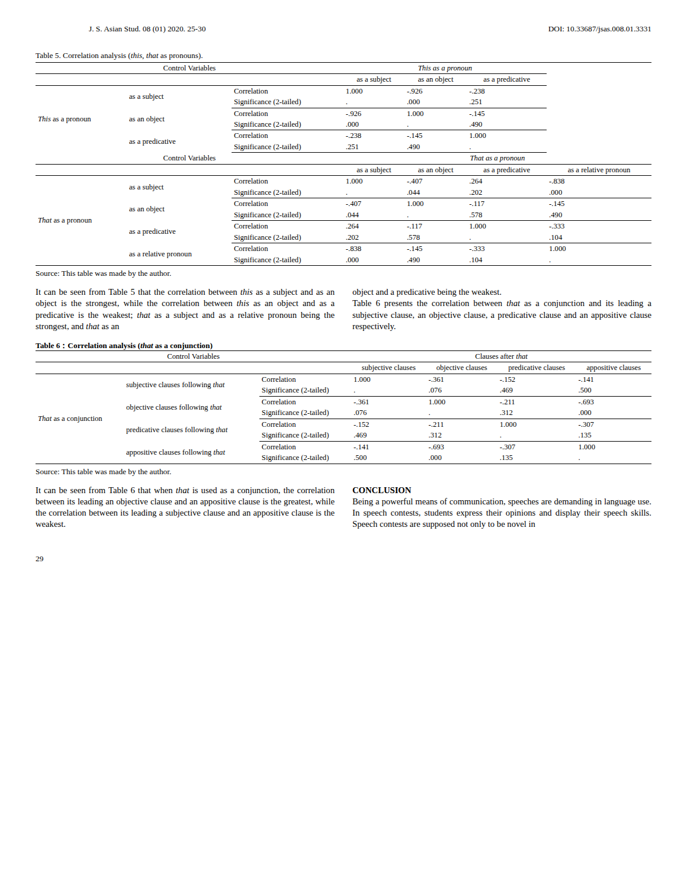J. S. Asian Stud. 08 (01) 2020. 25-30
DOI: 10.33687/jsas.008.01.3331
Table 5. Correlation analysis (this, that as pronouns).
| Control Variables | This as a pronoun |
| | as a subject | as an object | as a predicative |
| This as a pronoun | as a subject | Correlation | 1.000 | -.926 | -.238 |
| Significance (2-tailed) | . | .000 | .251 |
| as an object | Correlation | -.926 | 1.000 | -.145 |
| Significance (2-tailed) | .000 | . | .490 |
| as a predicative | Correlation | -.238 | -.145 | 1.000 |
| Significance (2-tailed) | .251 | .490 | . |
| Control Variables | That as a pronoun |
| | as a subject | as an object | as a predicative | as a relative pronoun |
| That as a pronoun | as a subject | Correlation | 1.000 | -.407 | .264 | -.838 |
| Significance (2-tailed) | . | .044 | .202 | .000 |
| as an object | Correlation | -.407 | 1.000 | -.117 | -.145 |
| Significance (2-tailed) | .044 | . | .578 | .490 |
| as a predicative | Correlation | .264 | -.117 | 1.000 | -.333 |
| Significance (2-tailed) | .202 | .578 | . | .104 |
| as a relative pronoun | Correlation | -.838 | -.145 | -.333 | 1.000 |
| Significance (2-tailed) | .000 | .490 | .104 | . |
Source: This table was made by the author.
It can be seen from Table 5 that the correlation between this as a subject and as an object is the strongest, while the correlation between this as an object and as a predicative is the weakest; that as a subject and as a relative pronoun being the strongest, and that as an
object and a predicative being the weakest.
Table 6 presents the correlation between that as a conjunction and its leading a subjective clause, an objective clause, a predicative clause and an appositive clause respectively.
Table 6：Correlation analysis (that as a conjunction)
| Control Variables | Clauses after that |
| | subjective clauses | objective clauses | predicative clauses | appositive clauses |
| That as a conjunction | subjective clauses following that | Correlation | 1.000 | -.361 | -.152 | -.141 |
| Significance (2-tailed) | . | .076 | .469 | .500 |
| objective clauses following that | Correlation | -.361 | 1.000 | -.211 | -.693 |
| Significance (2-tailed) | .076 | . | .312 | .000 |
| predicative clauses following that | Correlation | -.152 | -.211 | 1.000 | -.307 |
| Significance (2-tailed) | .469 | .312 | . | .135 |
| appositive clauses following that | Correlation | -.141 | -.693 | -.307 | 1.000 |
| Significance (2-tailed) | .500 | .000 | .135 | . |
Source: This table was made by the author.
It can be seen from Table 6 that when that is used as a conjunction, the correlation between its leading an objective clause and an appositive clause is the greatest, while the correlation between its leading a subjective clause and an appositive clause is the weakest.
CONCLUSION
Being a powerful means of communication, speeches are demanding in language use. In speech contests, students express their opinions and display their speech skills. Speech contests are supposed not only to be novel in
29